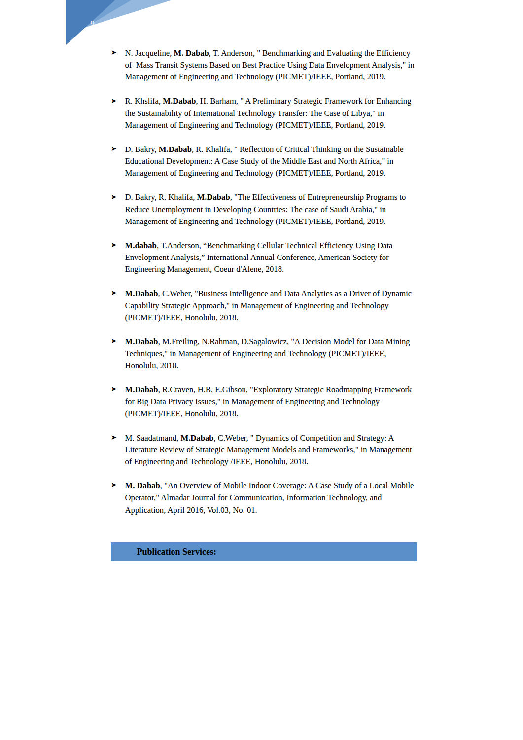9
N. Jacqueline, M. Dabab, T. Anderson, " Benchmarking and Evaluating the Efficiency of Mass Transit Systems Based on Best Practice Using Data Envelopment Analysis," in Management of Engineering and Technology (PICMET)/IEEE, Portland, 2019.
R. Khslifa, M.Dabab, H. Barham, " A Preliminary Strategic Framework for Enhancing the Sustainability of International Technology Transfer: The Case of Libya," in Management of Engineering and Technology (PICMET)/IEEE, Portland, 2019.
D. Bakry, M.Dabab, R. Khalifa, " Reflection of Critical Thinking on the Sustainable Educational Development: A Case Study of the Middle East and North Africa," in Management of Engineering and Technology (PICMET)/IEEE, Portland, 2019.
D. Bakry, R. Khalifa, M.Dabab, "The Effectiveness of Entrepreneurship Programs to Reduce Unemployment in Developing Countries: The case of Saudi Arabia," in Management of Engineering and Technology (PICMET)/IEEE, Portland, 2019.
M.dabab, T.Anderson, “Benchmarking Cellular Technical Efficiency Using Data Envelopment Analysis,” International Annual Conference, American Society for Engineering Management, Coeur d'Alene, 2018.
M.Dabab, C.Weber, "Business Intelligence and Data Analytics as a Driver of Dynamic Capability Strategic Approach," in Management of Engineering and Technology (PICMET)/IEEE, Honolulu, 2018.
M.Dabab, M.Freiling, N.Rahman, D.Sagalowicz, "A Decision Model for Data Mining Techniques," in Management of Engineering and Technology (PICMET)/IEEE, Honolulu, 2018.
M.Dabab, R.Craven, H.B, E.Gibson, "Exploratory Strategic Roadmapping Framework for Big Data Privacy Issues," in Management of Engineering and Technology (PICMET)/IEEE, Honolulu, 2018.
M. Saadatmand, M.Dabab, C.Weber, " Dynamics of Competition and Strategy: A Literature Review of Strategic Management Models and Frameworks," in Management of Engineering and Technology /IEEE, Honolulu, 2018.
M. Dabab, "An Overview of Mobile Indoor Coverage: A Case Study of a Local Mobile Operator," Almadar Journal for Communication, Information Technology, and Application, April 2016, Vol.03, No. 01.
Publication Services: